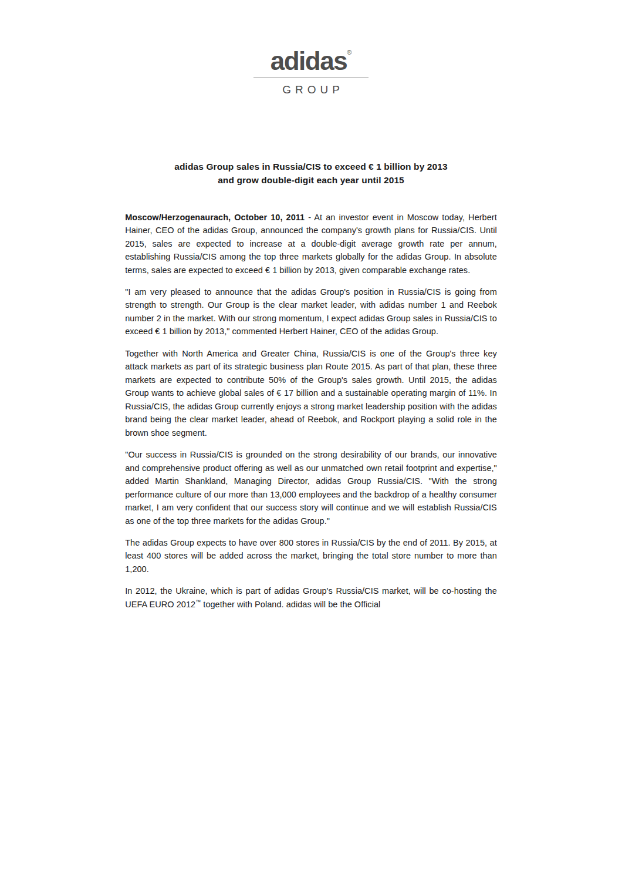adidas®
GROUP
adidas Group sales in Russia/CIS to exceed € 1 billion by 2013
and grow double-digit each year until 2015
Moscow/Herzogenaurach, October 10, 2011 - At an investor event in Moscow today, Herbert Hainer, CEO of the adidas Group, announced the company's growth plans for Russia/CIS. Until 2015, sales are expected to increase at a double-digit average growth rate per annum, establishing Russia/CIS among the top three markets globally for the adidas Group. In absolute terms, sales are expected to exceed € 1 billion by 2013, given comparable exchange rates.
"I am very pleased to announce that the adidas Group's position in Russia/CIS is going from strength to strength. Our Group is the clear market leader, with adidas number 1 and Reebok number 2 in the market. With our strong momentum, I expect adidas Group sales in Russia/CIS to exceed € 1 billion by 2013," commented Herbert Hainer, CEO of the adidas Group.
Together with North America and Greater China, Russia/CIS is one of the Group's three key attack markets as part of its strategic business plan Route 2015. As part of that plan, these three markets are expected to contribute 50% of the Group's sales growth. Until 2015, the adidas Group wants to achieve global sales of € 17 billion and a sustainable operating margin of 11%. In Russia/CIS, the adidas Group currently enjoys a strong market leadership position with the adidas brand being the clear market leader, ahead of Reebok, and Rockport playing a solid role in the brown shoe segment.
"Our success in Russia/CIS is grounded on the strong desirability of our brands, our innovative and comprehensive product offering as well as our unmatched own retail footprint and expertise," added Martin Shankland, Managing Director, adidas Group Russia/CIS. "With the strong performance culture of our more than 13,000 employees and the backdrop of a healthy consumer market, I am very confident that our success story will continue and we will establish Russia/CIS as one of the top three markets for the adidas Group."
The adidas Group expects to have over 800 stores in Russia/CIS by the end of 2011. By 2015, at least 400 stores will be added across the market, bringing the total store number to more than 1,200.
In 2012, the Ukraine, which is part of adidas Group's Russia/CIS market, will be co-hosting the UEFA EURO 2012™ together with Poland. adidas will be the Official